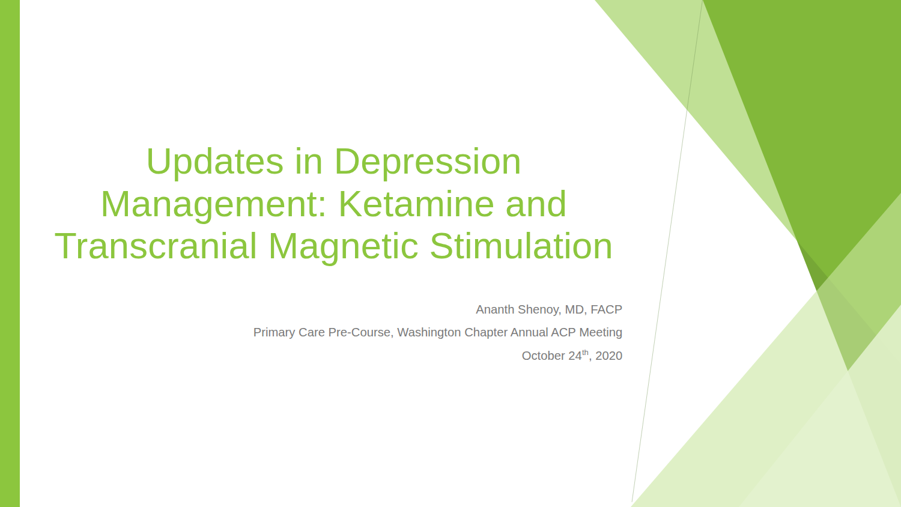Updates in Depression Management: Ketamine and Transcranial Magnetic Stimulation
Ananth Shenoy, MD, FACP
Primary Care Pre-Course, Washington Chapter Annual ACP Meeting
October 24th, 2020